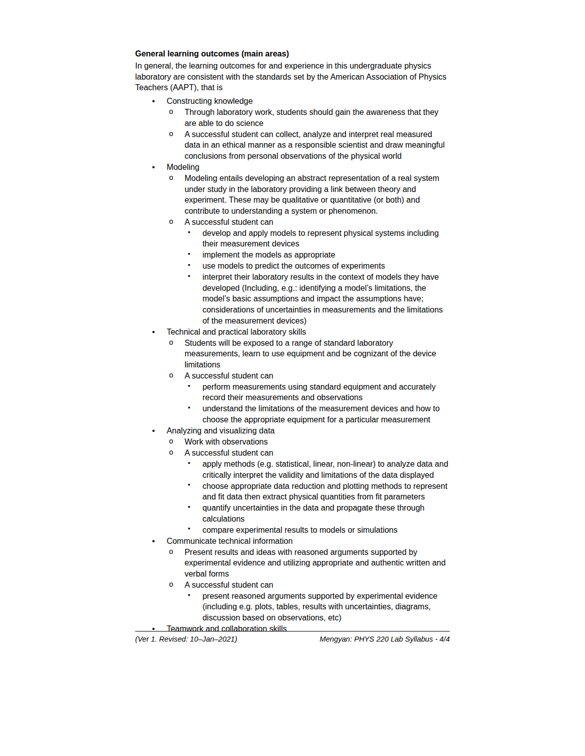General learning outcomes (main areas)
In general, the learning outcomes for and experience in this undergraduate physics laboratory are consistent with the standards set by the American Association of Physics Teachers (AAPT), that is
Constructing knowledge
Through laboratory work, students should gain the awareness that they are able to do science
A successful student can collect, analyze and interpret real measured data in an ethical manner as a responsible scientist and draw meaningful conclusions from personal observations of the physical world
Modeling
Modeling entails developing an abstract representation of a real system under study in the laboratory providing a link between theory and experiment. These may be qualitative or quantitative (or both) and contribute to understanding a system or phenomenon.
A successful student can
develop and apply models to represent physical systems including their measurement devices
implement the models as appropriate
use models to predict the outcomes of experiments
interpret their laboratory results in the context of models they have developed (Including, e.g.: identifying a model’s limitations, the model’s basic assumptions and impact the assumptions have; considerations of uncertainties in measurements and the limitations of the measurement devices)
Technical and practical laboratory skills
Students will be exposed to a range of standard laboratory measurements, learn to use equipment and be cognizant of the device limitations
A successful student can
perform measurements using standard equipment and accurately record their measurements and observations
understand the limitations of the measurement devices and how to choose the appropriate equipment for a particular measurement
Analyzing and visualizing data
Work with observations
A successful student can
apply methods (e.g. statistical, linear, non-linear) to analyze data and critically interpret the validity and limitations of the data displayed
choose appropriate data reduction and plotting methods to represent and fit data then extract physical quantities from fit parameters
quantify uncertainties in the data and propagate these through calculations
compare experimental results to models or simulations
Communicate technical information
Present results and ideas with reasoned arguments supported by experimental evidence and utilizing appropriate and authentic written and verbal forms
A successful student can
present reasoned arguments supported by experimental evidence
(including e.g. plots, tables, results with uncertainties, diagrams, discussion based on observations, etc)
Teamwork and collaboration skills
(Ver 1. Revised: 10–Jan–2021) Mengyan: PHYS 220 Lab Syllabus - 4/4